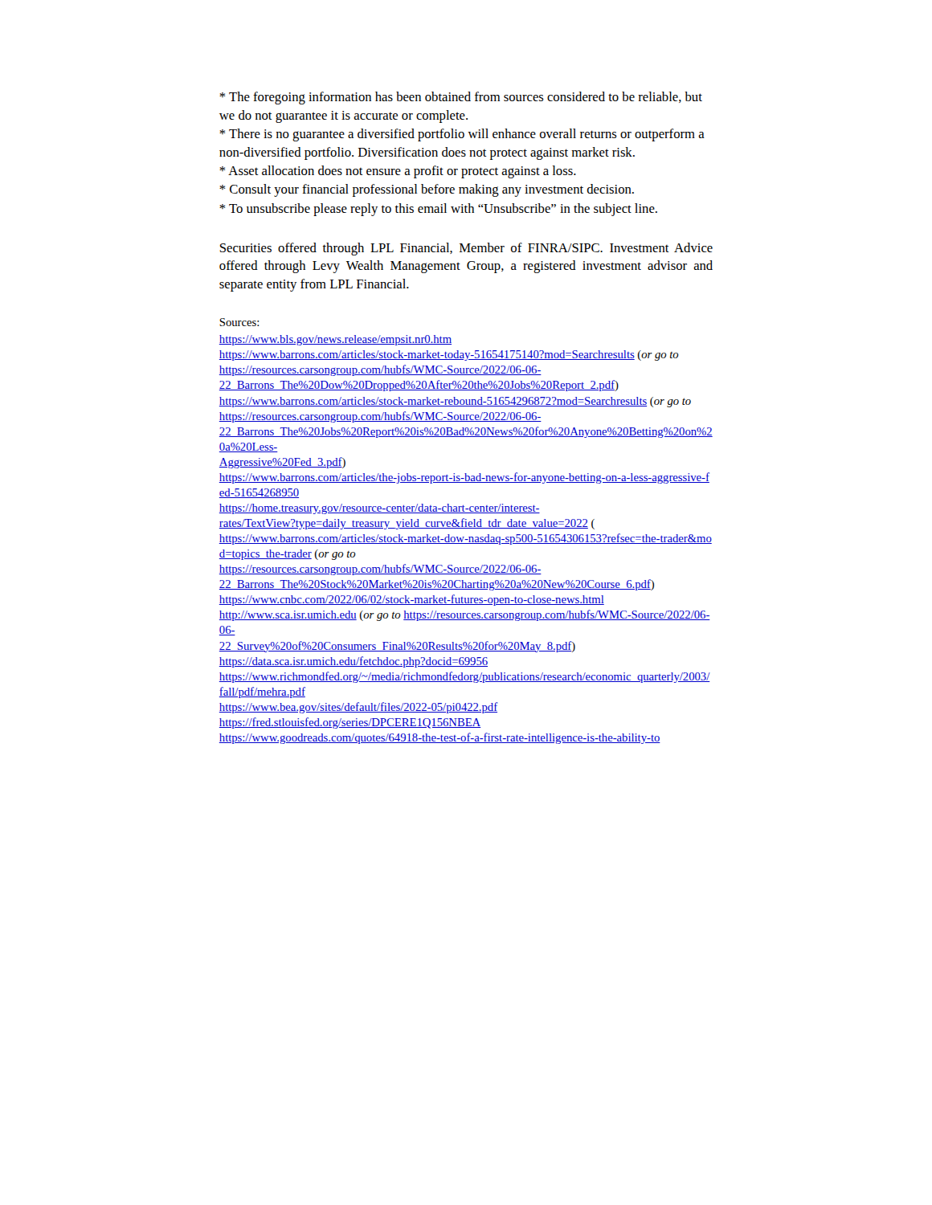* The foregoing information has been obtained from sources considered to be reliable, but we do not guarantee it is accurate or complete.
* There is no guarantee a diversified portfolio will enhance overall returns or outperform a non-diversified portfolio. Diversification does not protect against market risk.
* Asset allocation does not ensure a profit or protect against a loss.
* Consult your financial professional before making any investment decision.
* To unsubscribe please reply to this email with “Unsubscribe” in the subject line.
Securities offered through LPL Financial, Member of FINRA/SIPC. Investment Advice offered through Levy Wealth Management Group, a registered investment advisor and separate entity from LPL Financial.
Sources:
https://www.bls.gov/news.release/empsit.nr0.htm
https://www.barrons.com/articles/stock-market-today-51654175140?mod=Searchresults (or go to
https://resources.carsongroup.com/hubfs/WMC-Source/2022/06-06-
22_Barrons_The%20Dow%20Dropped%20After%20the%20Jobs%20Report_2.pdf)
https://www.barrons.com/articles/stock-market-rebound-51654296872?mod=Searchresults (or go to
https://resources.carsongroup.com/hubfs/WMC-Source/2022/06-06-
22_Barrons_The%20Jobs%20Report%20is%20Bad%20News%20for%20Anyone%20Betting%20on%20a%20Less-
Aggressive%20Fed_3.pdf)
https://www.barrons.com/articles/the-jobs-report-is-bad-news-for-anyone-betting-on-a-less-aggressive-fed-51654268950
https://home.treasury.gov/resource-center/data-chart-center/interest-
rates/TextView?type=daily_treasury_yield_curve&field_tdr_date_value=2022 (
https://www.barrons.com/articles/stock-market-dow-nasdaq-sp500-51654306153?refsec=the-trader&mod=topics_the-trader (or go to
https://resources.carsongroup.com/hubfs/WMC-Source/2022/06-06-
22_Barrons_The%20Stock%20Market%20is%20Charting%20a%20New%20Course_6.pdf)
https://www.cnbc.com/2022/06/02/stock-market-futures-open-to-close-news.html
http://www.sca.isr.umich.edu (or go to https://resources.carsongroup.com/hubfs/WMC-Source/2022/06-06-
22_Survey%20of%20Consumers_Final%20Results%20for%20May_8.pdf)
https://data.sca.isr.umich.edu/fetchdoc.php?docid=69956
https://www.richmondfed.org/~/media/richmondfedorg/publications/research/economic_quarterly/2003/fall/pdf/mehra.pdf
https://www.bea.gov/sites/default/files/2022-05/pi0422.pdf
https://fred.stlouisfed.org/series/DPCERE1Q156NBEA
https://www.goodreads.com/quotes/64918-the-test-of-a-first-rate-intelligence-is-the-ability-to